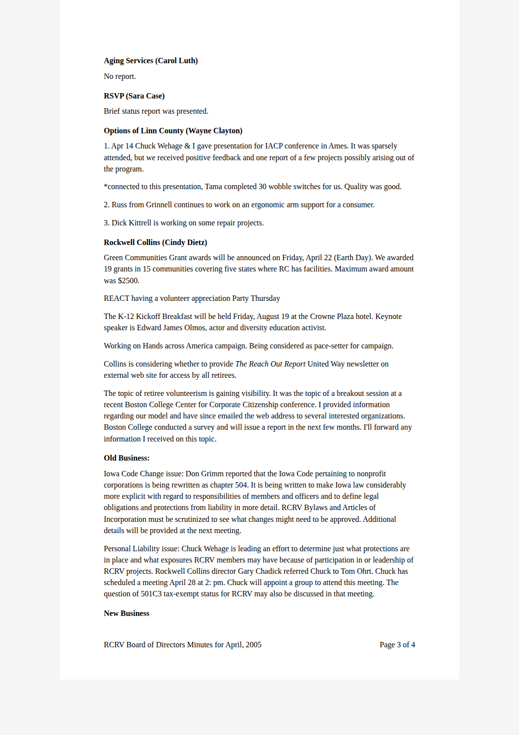Aging Services (Carol Luth)
No report.
RSVP (Sara Case)
Brief status report was presented.
Options of Linn County (Wayne Clayton)
1. Apr 14 Chuck Wehage & I gave presentation for IACP conference in Ames. It was sparsely attended, but we received positive feedback and one report of a few projects possibly arising out of the program.
*connected to this presentation, Tama completed 30 wobble switches for us. Quality was good.
2. Russ from Grinnell continues to work on an ergonomic arm support for a consumer.
3. Dick Kittrell is working on some repair projects.
Rockwell Collins (Cindy Dietz)
Green Communities Grant awards will be announced on Friday, April 22 (Earth Day). We awarded 19 grants in 15 communities covering five states where RC has facilities. Maximum award amount was $2500.
REACT having a volunteer appreciation Party Thursday
The K-12 Kickoff Breakfast will be held Friday, August 19 at the Crowne Plaza hotel. Keynote speaker is Edward James Olmos, actor and diversity education activist.
Working on Hands across America campaign. Being considered as pace-setter for campaign.
Collins is considering whether to provide The Reach Out Report United Way newsletter on external web site for access by all retirees.
The topic of retiree volunteerism is gaining visibility. It was the topic of a breakout session at a recent Boston College Center for Corporate Citizenship conference. I provided information regarding our model and have since emailed the web address to several interested organizations. Boston College conducted a survey and will issue a report in the next few months. I'll forward any information I received on this topic.
Old Business:
Iowa Code Change issue: Don Grimm reported that the Iowa Code pertaining to nonprofit corporations is being rewritten as chapter 504. It is being written to make Iowa law considerably more explicit with regard to responsibilities of members and officers and to define legal obligations and protections from liability in more detail. RCRV Bylaws and Articles of Incorporation must be scrutinized to see what changes might need to be approved. Additional details will be provided at the next meeting.
Personal Liability issue: Chuck Wehage is leading an effort to determine just what protections are in place and what exposures RCRV members may have because of participation in or leadership of RCRV projects. Rockwell Collins director Gary Chadick referred Chuck to Tom Ohrt. Chuck has scheduled a meeting April 28 at 2: pm. Chuck will appoint a group to attend this meeting. The question of 501C3 tax-exempt status for RCRV may also be discussed in that meeting.
New Business
RCRV Board of Directors Minutes for April, 2005 Page 3 of 4